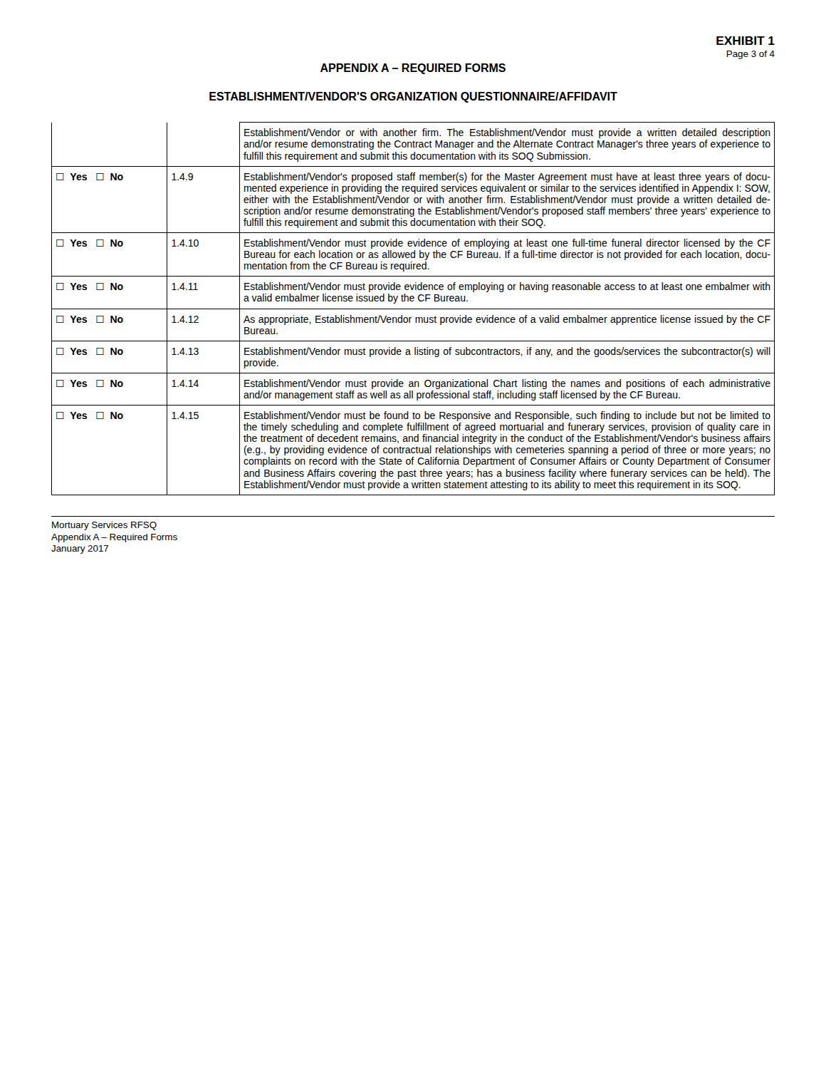EXHIBIT 1
Page 3 of 4
APPENDIX A – REQUIRED FORMS
ESTABLISHMENT/VENDOR'S ORGANIZATION QUESTIONNAIRE/AFFIDAVIT
| | | Establishment/Vendor or with another firm. The Establishment/Vendor must provide a written detailed description and/or resume demonstrating the Contract Manager and the Alternate Contract Manager's three years of experience to fulfill this requirement and submit this documentation with its SOQ Submission. |
| ☐ Yes ☐ No | 1.4.9 | Establishment/Vendor's proposed staff member(s) for the Master Agreement must have at least three years of documented experience in providing the required services equivalent or similar to the services identified in Appendix I: SOW, either with the Establishment/Vendor or with another firm. Establishment/Vendor must provide a written detailed description and/or resume demonstrating the Establishment/Vendor's proposed staff members' three years' experience to fulfill this requirement and submit this documentation with their SOQ. |
| ☐ Yes ☐ No | 1.4.10 | Establishment/Vendor must provide evidence of employing at least one full-time funeral director licensed by the CF Bureau for each location or as allowed by the CF Bureau. If a full-time director is not provided for each location, documentation from the CF Bureau is required. |
| ☐ Yes ☐ No | 1.4.11 | Establishment/Vendor must provide evidence of employing or having reasonable access to at least one embalmer with a valid embalmer license issued by the CF Bureau. |
| ☐ Yes ☐ No | 1.4.12 | As appropriate, Establishment/Vendor must provide evidence of a valid embalmer apprentice license issued by the CF Bureau. |
| ☐ Yes ☐ No | 1.4.13 | Establishment/Vendor must provide a listing of subcontractors, if any, and the goods/services the subcontractor(s) will provide. |
| ☐ Yes ☐ No | 1.4.14 | Establishment/Vendor must provide an Organizational Chart listing the names and positions of each administrative and/or management staff as well as all professional staff, including staff licensed by the CF Bureau. |
| ☐ Yes ☐ No | 1.4.15 | Establishment/Vendor must be found to be Responsive and Responsible, such finding to include but not be limited to the timely scheduling and complete fulfillment of agreed mortuarial and funerary services, provision of quality care in the treatment of decedent remains, and financial integrity in the conduct of the Establishment/Vendor's business affairs (e.g., by providing evidence of contractual relationships with cemeteries spanning a period of three or more years; no complaints on record with the State of California Department of Consumer Affairs or County Department of Consumer and Business Affairs covering the past three years; has a business facility where funerary services can be held). The Establishment/Vendor must provide a written statement attesting to its ability to meet this requirement in its SOQ. |
Mortuary Services RFSQ
Appendix A – Required Forms
January 2017